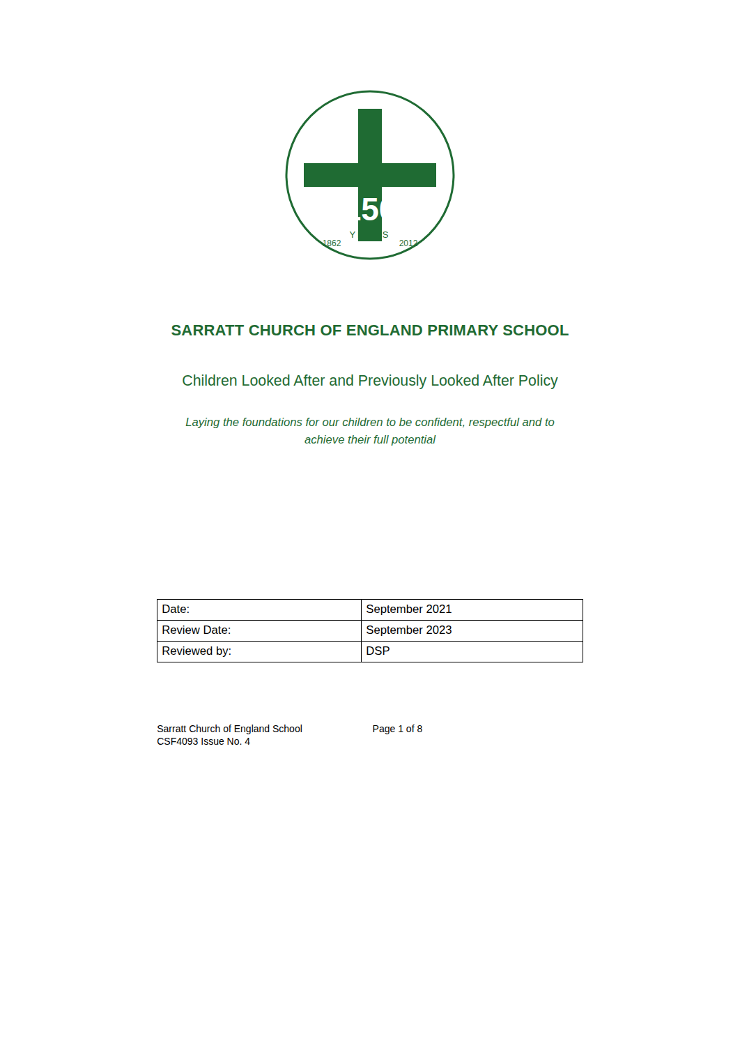SARRATT CHURCH OF ENGLAND PRIMARY SCHOOL
Children Looked After and Previously Looked After Policy
Laying the foundations for our children to be confident, respectful and to achieve their full potential
| Date: | September 2021 |
| Review Date: | September 2023 |
| Reviewed by: | DSP |
Sarratt Church of England School CSF4093 Issue No. 4
Page 1 of 8